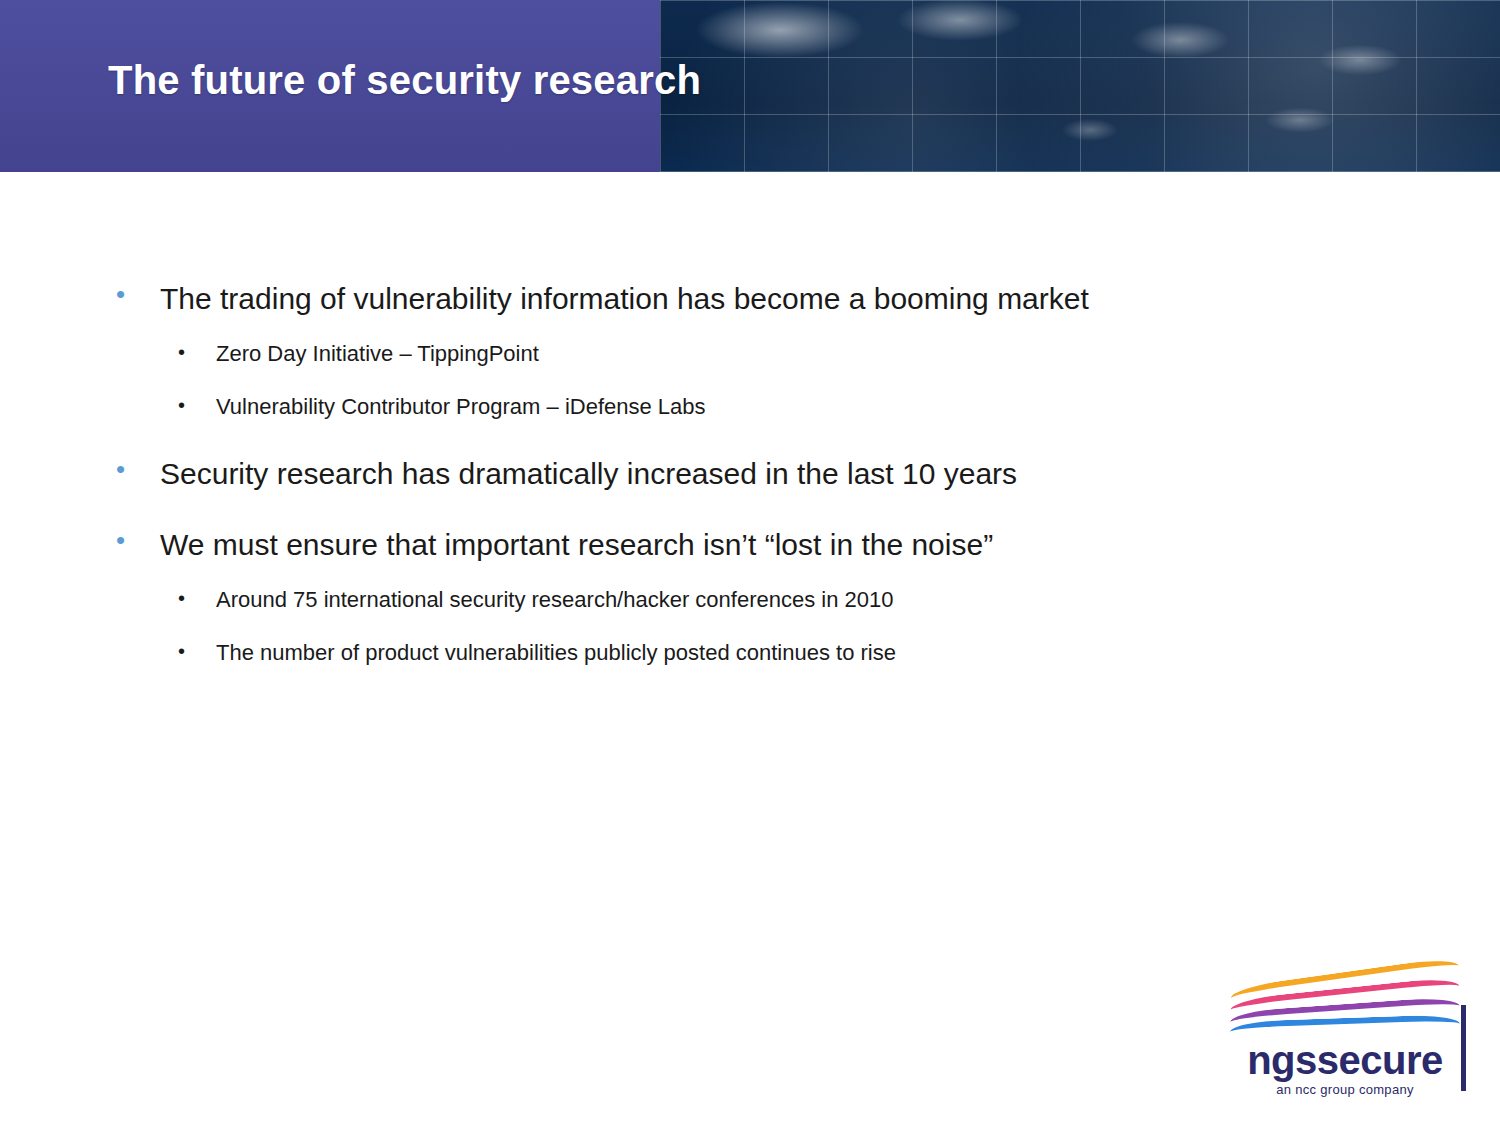The future of security research
The trading of vulnerability information has become a booming market
Zero Day Initiative – TippingPoint
Vulnerability Contributor Program – iDefense Labs
Security research has dramatically increased in the last 10 years
We must ensure that important research isn’t “lost in the noise”
Around 75 international security research/hacker conferences in 2010
The number of product vulnerabilities publicly posted continues to rise
ngssecure
an ncc group company